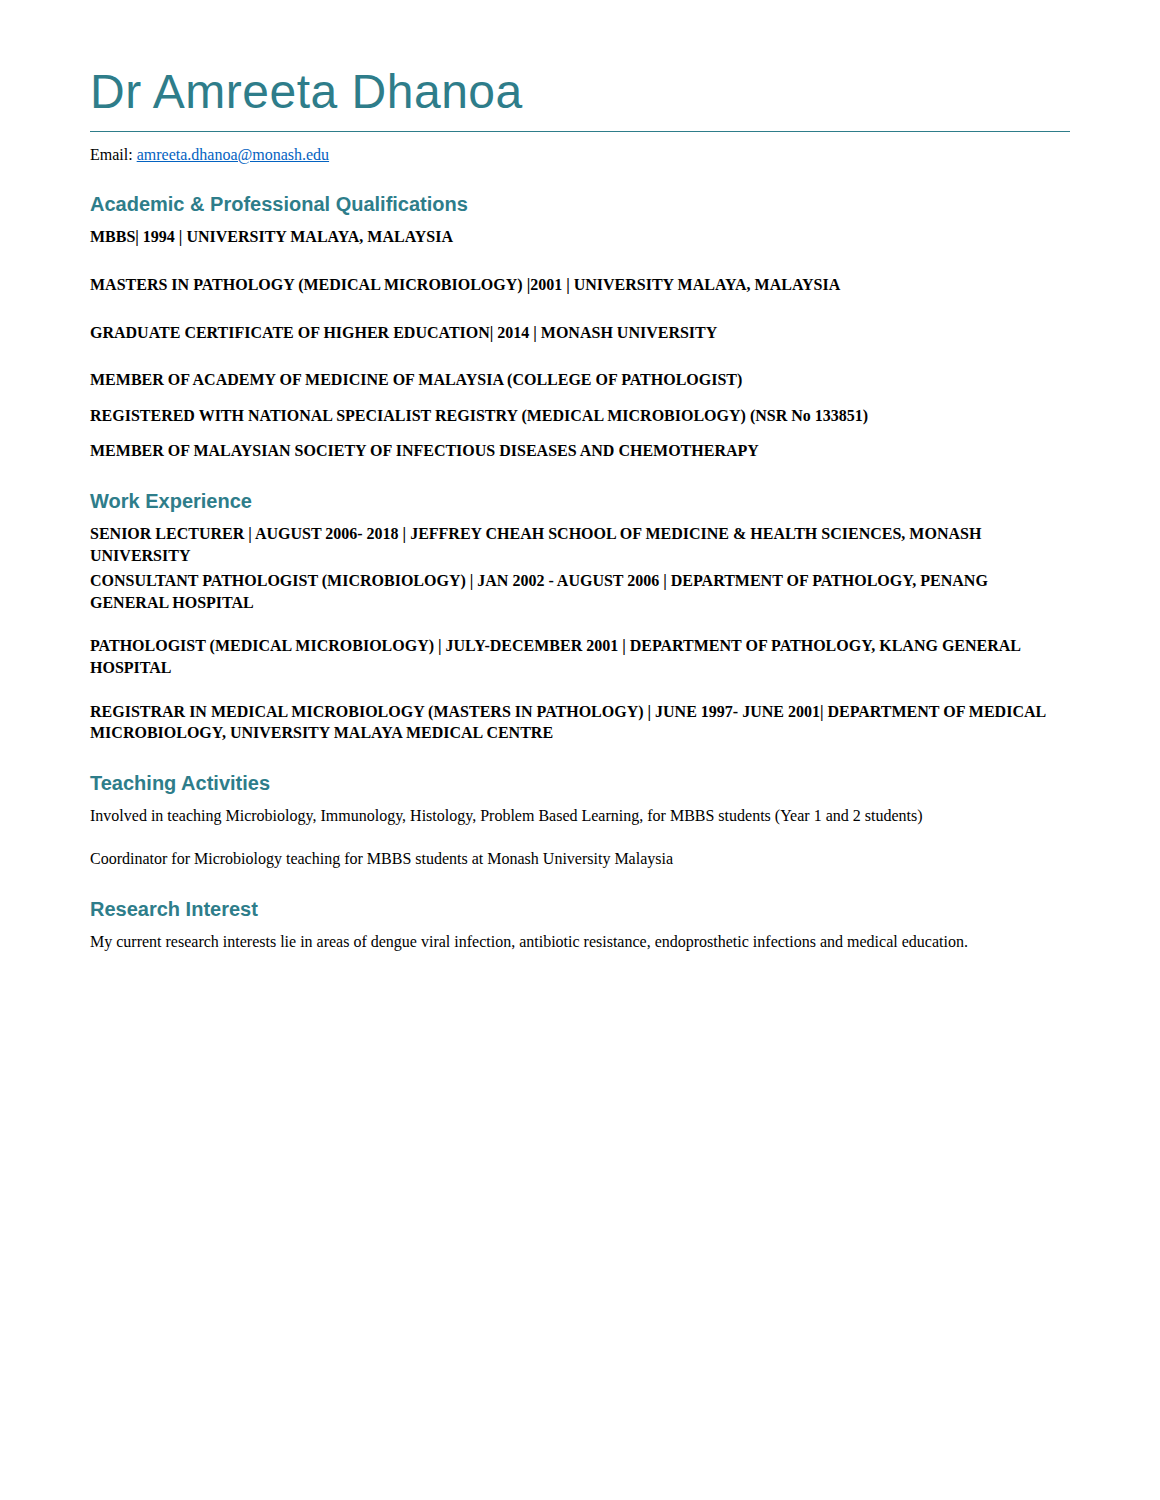Dr Amreeta Dhanoa
Email: amreeta.dhanoa@monash.edu
Academic & Professional Qualifications
MBBS| 1994 | UNIVERSITY MALAYA, MALAYSIA
MASTERS IN PATHOLOGY (MEDICAL MICROBIOLOGY) |2001 | UNIVERSITY MALAYA, MALAYSIA
GRADUATE CERTIFICATE OF HIGHER EDUCATION| 2014 | MONASH UNIVERSITY
MEMBER OF ACADEMY OF MEDICINE OF MALAYSIA (COLLEGE OF PATHOLOGIST)
REGISTERED WITH NATIONAL SPECIALIST REGISTRY (MEDICAL MICROBIOLOGY) (NSR No 133851)
MEMBER OF MALAYSIAN SOCIETY OF INFECTIOUS DISEASES AND CHEMOTHERAPY
Work Experience
SENIOR LECTURER | AUGUST 2006- 2018 | JEFFREY CHEAH SCHOOL OF MEDICINE & HEALTH SCIENCES, MONASH UNIVERSITY
CONSULTANT PATHOLOGIST (MICROBIOLOGY) | JAN 2002 - AUGUST 2006 | DEPARTMENT OF PATHOLOGY, PENANG GENERAL HOSPITAL
PATHOLOGIST (MEDICAL MICROBIOLOGY) | JULY-DECEMBER 2001 | DEPARTMENT OF PATHOLOGY, KLANG GENERAL HOSPITAL
REGISTRAR IN MEDICAL MICROBIOLOGY (MASTERS IN PATHOLOGY) | JUNE 1997- JUNE 2001| DEPARTMENT OF MEDICAL MICROBIOLOGY, UNIVERSITY MALAYA MEDICAL CENTRE
Teaching Activities
Involved in teaching Microbiology, Immunology, Histology, Problem Based Learning, for MBBS students (Year 1 and 2 students)
Coordinator for Microbiology teaching for MBBS students at Monash University Malaysia
Research Interest
My current research interests lie in areas of dengue viral infection, antibiotic resistance, endoprosthetic infections and medical education.